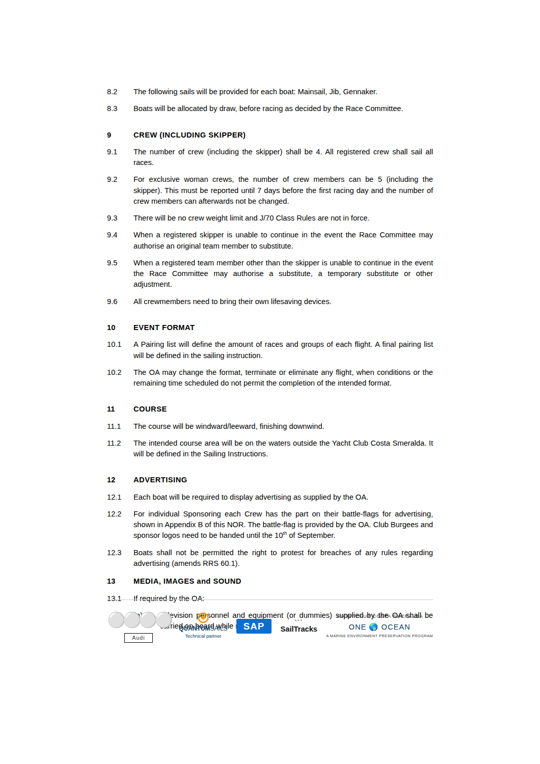8.2
The following sails will be provided for each boat: Mainsail, Jib, Gennaker.
8.3
Boats will be allocated by draw, before racing as decided by the Race Committee.
9
CREW (INCLUDING SKIPPER)
9.1
The number of crew (including the skipper) shall be 4. All registered crew shall sail all races.
9.2
For exclusive woman crews, the number of crew members can be 5 (including the skipper). This must be reported until 7 days before the first racing day and the number of crew members can afterwards not be changed.
9.3
There will be no crew weight limit and J/70 Class Rules are not in force.
9.4
When a registered skipper is unable to continue in the event the Race Committee may authorise an original team member to substitute.
9.5
When a registered team member other than the skipper is unable to continue in the event the Race Committee may authorise a substitute, a temporary substitute or other adjustment.
9.6
All crewmembers need to bring their own lifesaving devices.
10
EVENT FORMAT
10.1
A Pairing list will define the amount of races and groups of each flight. A final pairing list will be defined in the sailing instruction.
10.2
The OA may change the format, terminate or eliminate any flight, when conditions or the remaining time scheduled do not permit the completion of the intended format.
11
COURSE
11.1
The course will be windward/leeward, finishing downwind.
11.2
The intended course area will be on the waters outside the Yacht Club Costa Smeralda. It will be defined in the Sailing Instructions.
12
ADVERTISING
12.1
Each boat will be required to display advertising as supplied by the OA.
12.2
For individual Sponsoring each Crew has the part on their battle-flags for advertising, shown in Appendix B of this NOR. The battle-flag is provided by the OA. Club Burgees and sponsor logos need to be handed until the 10th of September.
12.3
Boats shall not be permitted the right to protest for breaches of any rules regarding advertising (amends RRS 60.1).
13
MEDIA, IMAGES and SOUND
13.1
If required by the OA:
(a)
Television personnel and equipment (or dummies) supplied by the OA shall be carried on board while racing.
⚪⚪⚪⚪
Audi
⦿ QUANTUMSAILS Technical partner
SAP
••• SailTracks
YACHT CLUB COSTA SMERALDA ONE 🌎 OCEAN A MARINE ENVIRONMENT PRESERVATION PROGRAM